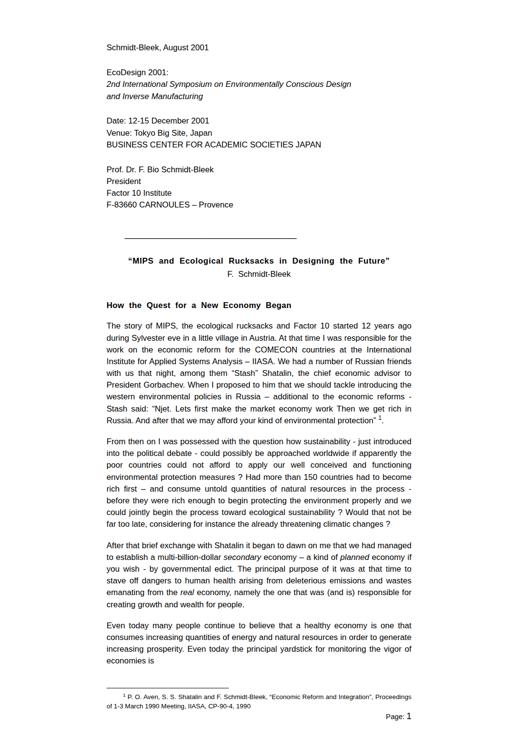Schmidt-Bleek, August 2001
EcoDesign 2001:
2nd International Symposium on Environmentally Conscious Design
and Inverse Manufacturing
Date: 12-15 December 2001
Venue: Tokyo Big Site, Japan
BUSINESS CENTER FOR ACADEMIC SOCIETIES JAPAN
Prof. Dr. F. Bio Schmidt-Bleek
President
Factor 10 Institute
F-83660 CARNOULES – Provence
______________________________________
“MIPS and Ecological Rucksacks in Designing the Future”
F. Schmidt-Bleek
How the Quest for a New Economy Began
The story of MIPS, the ecological rucksacks and Factor 10 started 12 years ago during Sylvester eve in a little village in Austria. At that time I was responsible for the work on the economic reform for the COMECON countries at the International Institute for Applied Systems Analysis – IIASA. We had a number of Russian friends with us that night, among them “Stash” Shatalin, the chief economic advisor to President Gorbachev. When I proposed to him that we should tackle introducing the western environmental policies in Russia – additional to the economic reforms - Stash said: “Njet. Lets first make the market economy work Then we get rich in Russia. And after that we may afford your kind of environmental protection” 1.
From then on I was possessed with the question how sustainability - just introduced into the political debate - could possibly be approached worldwide if apparently the poor countries could not afford to apply our well conceived and functioning environmental protection measures ? Had more than 150 countries had to become rich first – and consume untold quantities of natural resources in the process - before they were rich enough to begin protecting the environment properly and we could jointly begin the process toward ecological sustainability ? Would that not be far too late, considering for instance the already threatening climatic changes ?
After that brief exchange with Shatalin it began to dawn on me that we had managed to establish a multi-billion-dollar secondary economy – a kind of planned economy if you wish - by governmental edict. The principal purpose of it was at that time to stave off dangers to human health arising from deleterious emissions and wastes emanating from the real economy, namely the one that was (and is) responsible for creating growth and wealth for people.
Even today many people continue to believe that a healthy economy is one that consumes increasing quantities of energy and natural resources in order to generate increasing prosperity. Even today the principal yardstick for monitoring the vigor of economies is
1 P. O. Aven, S. S. Shatalin and F. Schmidt-Bleek, “Economic Reform and Integration”, Proceedings of 1-3 March 1990 Meeting, IIASA, CP-90-4, 1990
Page: 1